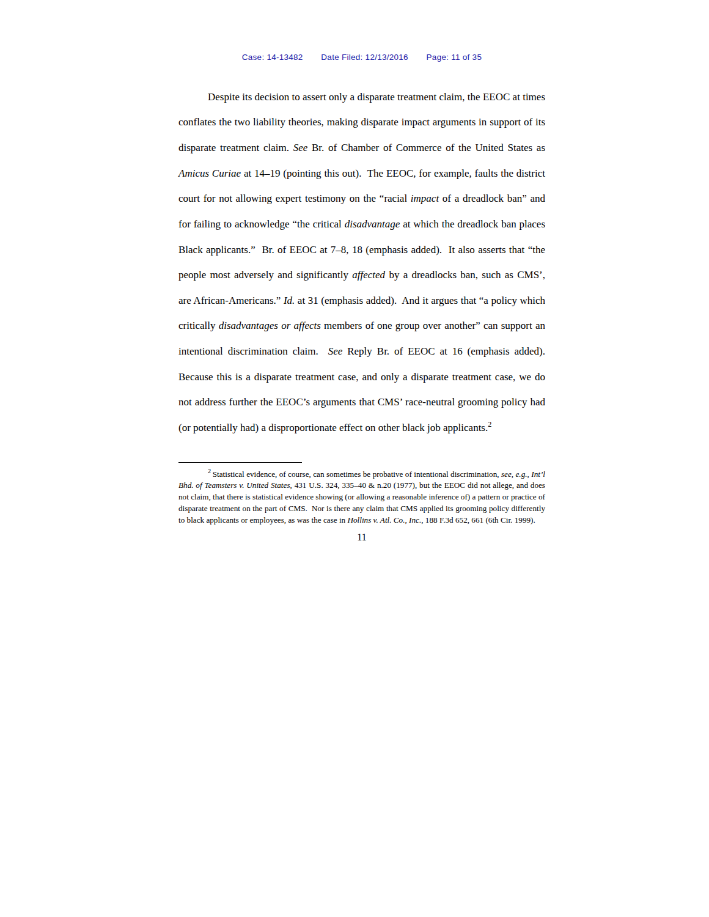Case: 14-13482 Date Filed: 12/13/2016 Page: 11 of 35
Despite its decision to assert only a disparate treatment claim, the EEOC at times conflates the two liability theories, making disparate impact arguments in support of its disparate treatment claim. See Br. of Chamber of Commerce of the United States as Amicus Curiae at 14–19 (pointing this out). The EEOC, for example, faults the district court for not allowing expert testimony on the “racial impact of a dreadlock ban” and for failing to acknowledge “the critical disadvantage at which the dreadlock ban places Black applicants.” Br. of EEOC at 7–8, 18 (emphasis added). It also asserts that “the people most adversely and significantly affected by a dreadlocks ban, such as CMS’, are African-Americans.” Id. at 31 (emphasis added). And it argues that “a policy which critically disadvantages or affects members of one group over another” can support an intentional discrimination claim. See Reply Br. of EEOC at 16 (emphasis added). Because this is a disparate treatment case, and only a disparate treatment case, we do not address further the EEOC’s arguments that CMS’ race-neutral grooming policy had (or potentially had) a disproportionate effect on other black job applicants.2
2 Statistical evidence, of course, can sometimes be probative of intentional discrimination, see, e.g., Int’l Bhd. of Teamsters v. United States, 431 U.S. 324, 335–40 & n.20 (1977), but the EEOC did not allege, and does not claim, that there is statistical evidence showing (or allowing a reasonable inference of) a pattern or practice of disparate treatment on the part of CMS. Nor is there any claim that CMS applied its grooming policy differently to black applicants or employees, as was the case in Hollins v. Atl. Co., Inc., 188 F.3d 652, 661 (6th Cir. 1999).
11